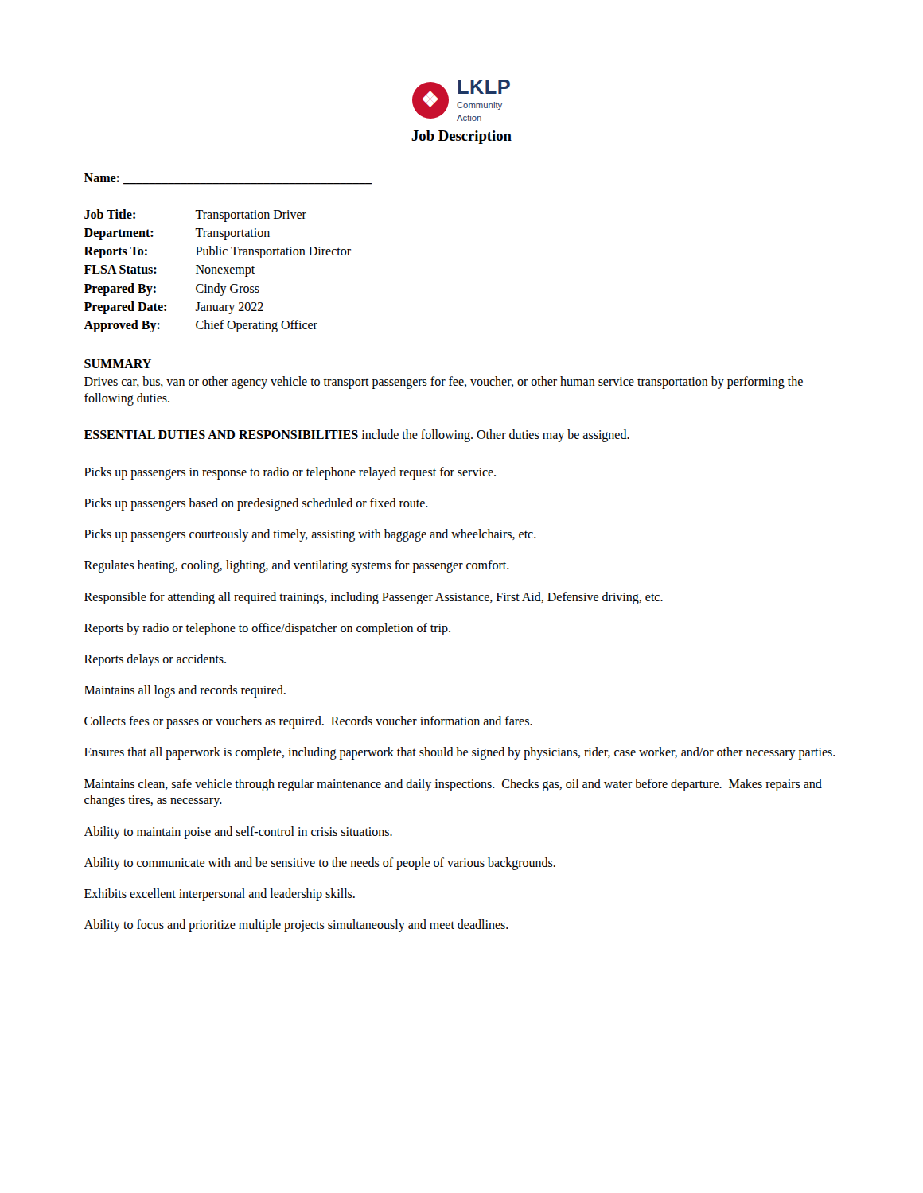❖ LKLP
Community
Action
Job Description
Name: _______________________________________
| Job Title: | Transportation Driver |
| Department: | Transportation |
| Reports To: | Public Transportation Director |
| FLSA Status: | Nonexempt |
| Prepared By: | Cindy Gross |
| Prepared Date: | January 2022 |
| Approved By: | Chief Operating Officer |
SUMMARY
Drives car, bus, van or other agency vehicle to transport passengers for fee, voucher, or other human service transportation by performing the following duties.
ESSENTIAL DUTIES AND RESPONSIBILITIES include the following. Other duties may be assigned.
Picks up passengers in response to radio or telephone relayed request for service.
Picks up passengers based on predesigned scheduled or fixed route.
Picks up passengers courteously and timely, assisting with baggage and wheelchairs, etc.
Regulates heating, cooling, lighting, and ventilating systems for passenger comfort.
Responsible for attending all required trainings, including Passenger Assistance, First Aid, Defensive driving, etc.
Reports by radio or telephone to office/dispatcher on completion of trip.
Reports delays or accidents.
Maintains all logs and records required.
Collects fees or passes or vouchers as required. Records voucher information and fares.
Ensures that all paperwork is complete, including paperwork that should be signed by physicians, rider, case worker, and/or other necessary parties.
Maintains clean, safe vehicle through regular maintenance and daily inspections. Checks gas, oil and water before departure. Makes repairs and changes tires, as necessary.
Ability to maintain poise and self-control in crisis situations.
Ability to communicate with and be sensitive to the needs of people of various backgrounds.
Exhibits excellent interpersonal and leadership skills.
Ability to focus and prioritize multiple projects simultaneously and meet deadlines.